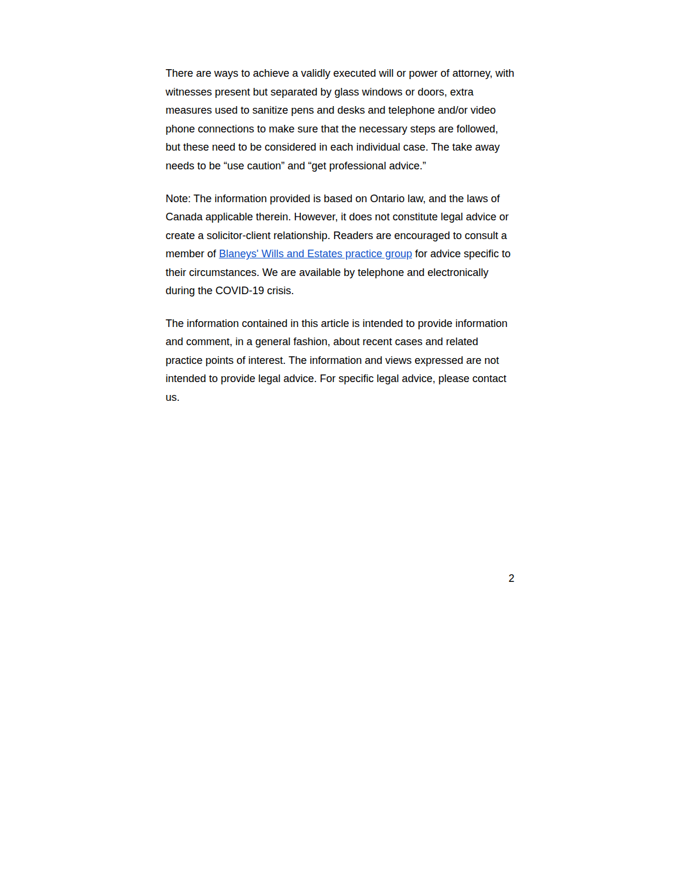There are ways to achieve a validly executed will or power of attorney, with witnesses present but separated by glass windows or doors, extra measures used to sanitize pens and desks and telephone and/or video phone connections to make sure that the necessary steps are followed, but these need to be considered in each individual case. The take away needs to be “use caution” and “get professional advice.”
Note: The information provided is based on Ontario law, and the laws of Canada applicable therein. However, it does not constitute legal advice or create a solicitor-client relationship. Readers are encouraged to consult a member of Blaneys' Wills and Estates practice group for advice specific to their circumstances. We are available by telephone and electronically during the COVID-19 crisis.
The information contained in this article is intended to provide information and comment, in a general fashion, about recent cases and related practice points of interest. The information and views expressed are not intended to provide legal advice. For specific legal advice, please contact us.
2